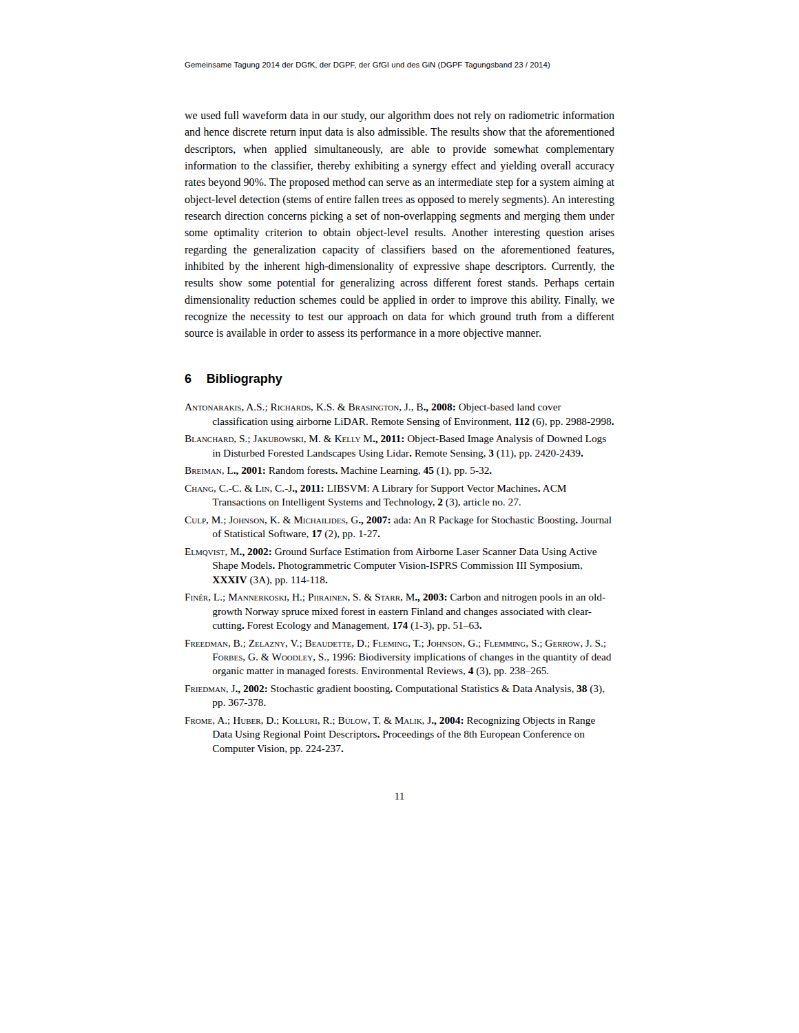Gemeinsame Tagung 2014 der DGfK, der DGPF, der GfGI und des GiN (DGPF Tagungsband 23 / 2014)
we used full waveform data in our study, our algorithm does not rely on radiometric information and hence discrete return input data is also admissible. The results show that the aforementioned descriptors, when applied simultaneously, are able to provide somewhat complementary information to the classifier, thereby exhibiting a synergy effect and yielding overall accuracy rates beyond 90%. The proposed method can serve as an intermediate step for a system aiming at object-level detection (stems of entire fallen trees as opposed to merely segments). An interesting research direction concerns picking a set of non-overlapping segments and merging them under some optimality criterion to obtain object-level results. Another interesting question arises regarding the generalization capacity of classifiers based on the aforementioned features, inhibited by the inherent high-dimensionality of expressive shape descriptors. Currently, the results show some potential for generalizing across different forest stands. Perhaps certain dimensionality reduction schemes could be applied in order to improve this ability. Finally, we recognize the necessity to test our approach on data for which ground truth from a different source is available in order to assess its performance in a more objective manner.
6 Bibliography
Antonarakis, A.S.; Richards, K.S. & Brasington, J., B., 2008: Object-based land cover classification using airborne LiDAR. Remote Sensing of Environment, 112 (6), pp. 2988-2998.
Blanchard, S.; Jakubowski, M. & Kelly M., 2011: Object-Based Image Analysis of Downed Logs in Disturbed Forested Landscapes Using Lidar. Remote Sensing, 3 (11), pp. 2420-2439.
Breiman, L., 2001: Random forests. Machine Learning, 45 (1), pp. 5-32.
Chang, C.-C. & Lin, C.-J., 2011: LIBSVM: A Library for Support Vector Machines. ACM Transactions on Intelligent Systems and Technology, 2 (3), article no. 27.
Culp, M.; Johnson, K. & Michailides, G., 2007: ada: An R Package for Stochastic Boosting. Journal of Statistical Software, 17 (2), pp. 1-27.
Elmqvist, M., 2002: Ground Surface Estimation from Airborne Laser Scanner Data Using Active Shape Models. Photogrammetric Computer Vision-ISPRS Commission III Symposium, XXXIV (3A), pp. 114-118.
Finér, L.; Mannerkoski, H.; Piirainen, S. & Starr, M., 2003: Carbon and nitrogen pools in an old-growth Norway spruce mixed forest in eastern Finland and changes associated with clear-cutting. Forest Ecology and Management, 174 (1-3), pp. 51–63.
Freedman, B.; Zelazny, V.; Beaudette, D.; Fleming, T.; Johnson, G.; Flemming, S.; Gerrow, J. S.; Forbes, G. & Woodley, S., 1996: Biodiversity implications of changes in the quantity of dead organic matter in managed forests. Environmental Reviews, 4 (3), pp. 238–265.
Friedman, J., 2002: Stochastic gradient boosting. Computational Statistics & Data Analysis, 38 (3), pp. 367-378.
Frome, A.; Huber, D.; Kolluri, R.; Bülow, T. & Malik, J., 2004: Recognizing Objects in Range Data Using Regional Point Descriptors. Proceedings of the 8th European Conference on Computer Vision, pp. 224-237.
11